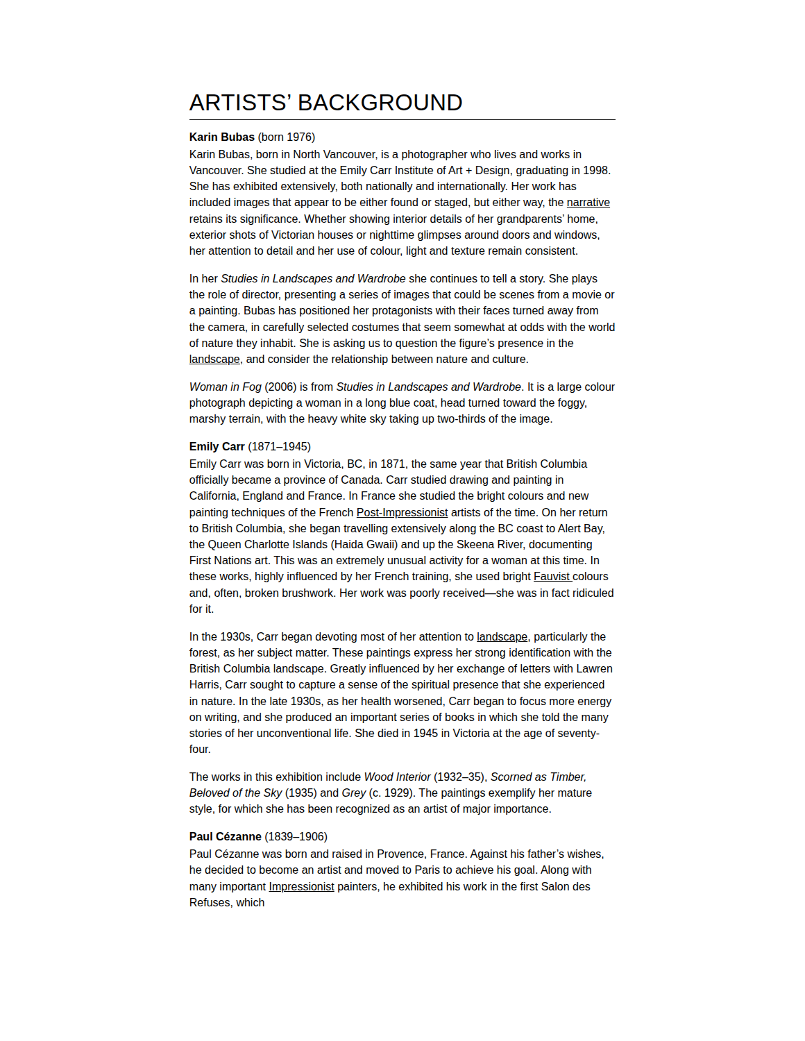ARTISTS’ BACKGROUND
Karin Bubas
(born 1976)
Karin Bubas, born in North Vancouver, is a photographer who lives and works in Vancouver. She studied at the Emily Carr Institute of Art + Design, graduating in 1998. She has exhibited extensively, both nationally and internationally. Her work has included images that appear to be either found or staged, but either way, the narrative retains its significance. Whether showing interior details of her grandparents’ home, exterior shots of Victorian houses or nighttime glimpses around doors and windows, her attention to detail and her use of colour, light and texture remain consistent.
In her Studies in Landscapes and Wardrobe she continues to tell a story. She plays the role of director, presenting a series of images that could be scenes from a movie or a painting. Bubas has positioned her protagonists with their faces turned away from the camera, in carefully selected costumes that seem somewhat at odds with the world of nature they inhabit. She is asking us to question the figure’s presence in the landscape, and consider the relationship between nature and culture.
Woman in Fog (2006) is from Studies in Landscapes and Wardrobe. It is a large colour photograph depicting a woman in a long blue coat, head turned toward the foggy, marshy terrain, with the heavy white sky taking up two-thirds of the image.
Emily Carr
(1871–1945)
Emily Carr was born in Victoria, BC, in 1871, the same year that British Columbia officially became a province of Canada. Carr studied drawing and painting in California, England and France. In France she studied the bright colours and new painting techniques of the French Post-Impressionist artists of the time. On her return to British Columbia, she began travelling extensively along the BC coast to Alert Bay, the Queen Charlotte Islands (Haida Gwaii) and up the Skeena River, documenting First Nations art. This was an extremely unusual activity for a woman at this time. In these works, highly influenced by her French training, she used bright Fauvist colours and, often, broken brushwork. Her work was poorly received—she was in fact ridiculed for it.
In the 1930s, Carr began devoting most of her attention to landscape, particularly the forest, as her subject matter. These paintings express her strong identification with the British Columbia landscape. Greatly influenced by her exchange of letters with Lawren Harris, Carr sought to capture a sense of the spiritual presence that she experienced in nature. In the late 1930s, as her health worsened, Carr began to focus more energy on writing, and she produced an important series of books in which she told the many stories of her unconventional life. She died in 1945 in Victoria at the age of seventy-four.
The works in this exhibition include Wood Interior (1932–35), Scorned as Timber, Beloved of the Sky (1935) and Grey (c. 1929). The paintings exemplify her mature style, for which she has been recognized as an artist of major importance.
Paul Cézanne
(1839–1906)
Paul Cézanne was born and raised in Provence, France. Against his father’s wishes, he decided to become an artist and moved to Paris to achieve his goal. Along with many important Impressionist painters, he exhibited his work in the first Salon des Refuses, which